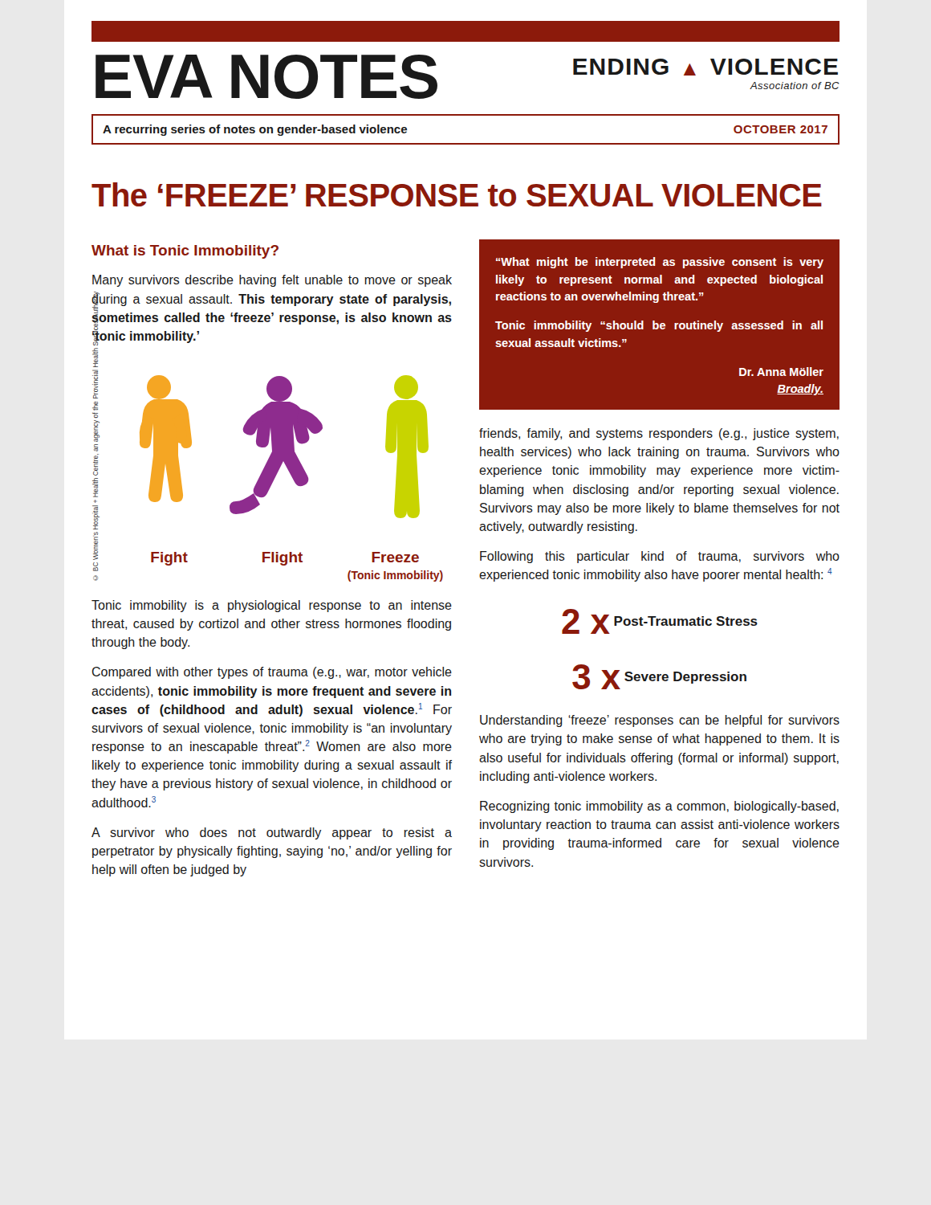EVA NOTES
ENDING ▲ VIOLENCE
Association of BC
A recurring series of notes on gender-based violence OCTOBER 2017
The ‘FREEZE’ RESPONSE to SEXUAL VIOLENCE
What is Tonic Immobility?
Many survivors describe having felt unable to move or speak during a sexual assault. This temporary state of paralysis, sometimes called the ‘freeze’ response, is also known as ‘tonic immobility.’
© BC Women’s Hospital + Health Centre, an agency of the Provincial Health Services Authority
Fight
Flight
Freeze(Tonic Immobility)
Tonic immobility is a physiological response to an intense threat, caused by cortizol and other stress hormones flooding through the body.
Compared with other types of trauma (e.g., war, motor vehicle accidents), tonic immobility is more frequent and severe in cases of (childhood and adult) sexual violence.1 For survivors of sexual violence, tonic immobility is “an involuntary response to an inescapable threat”.2 Women are also more likely to experience tonic immobility during a sexual assault if they have a previous history of sexual violence, in childhood or adulthood.3
A survivor who does not outwardly appear to resist a perpetrator by physically fighting, saying ‘no,’ and/or yelling for help will often be judged by
“What might be interpreted as passive consent is very likely to represent normal and expected biological reactions to an overwhelming threat.”
Tonic immobility “should be routinely assessed in all sexual assault victims.”
Dr. Anna MöllerBroadly.
friends, family, and systems responders (e.g., justice system, health services) who lack training on trauma. Survivors who experience tonic immobility may experience more victim-blaming when disclosing and/or reporting sexual violence. Survivors may also be more likely to blame themselves for not actively, outwardly resisting.
Following this particular kind of trauma, survivors who experienced tonic immobility also have poorer mental health: 4
2 x Post-Traumatic Stress
3 x Severe Depression
Understanding ‘freeze’ responses can be helpful for survivors who are trying to make sense of what happened to them. It is also useful for individuals offering (formal or informal) support, including anti-violence workers.
Recognizing tonic immobility as a common, biologically-based, involuntary reaction to trauma can assist anti-violence workers in providing trauma-informed care for sexual violence survivors.